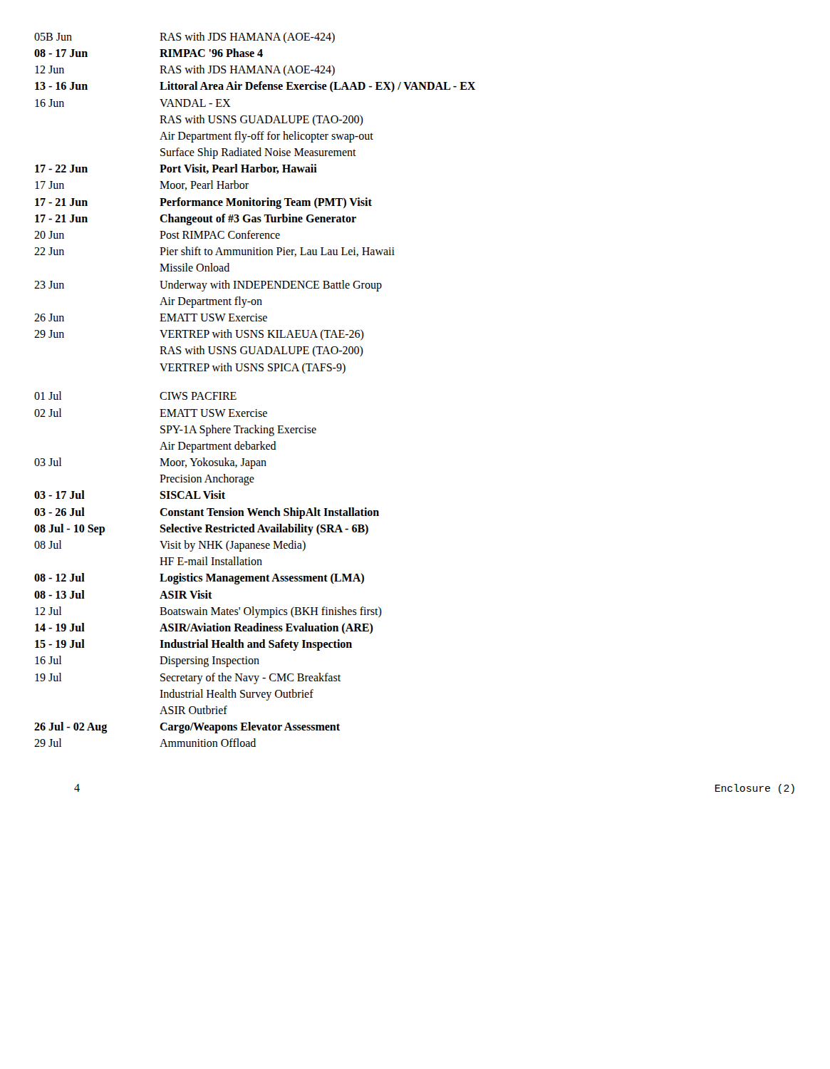| 05B Jun | RAS with JDS HAMANA (AOE-424) |
| 08 - 17 Jun | RIMPAC '96 Phase 4 |
| 12 Jun | RAS with JDS HAMANA (AOE-424) |
| 13 - 16 Jun | Littoral Area Air Defense Exercise (LAAD - EX) / VANDAL - EX |
| 16 Jun | VANDAL - EX |
| | RAS with USNS GUADALUPE (TAO-200) |
| | Air Department fly-off for helicopter swap-out |
| | Surface Ship Radiated Noise Measurement |
| 17 - 22 Jun | Port Visit, Pearl Harbor, Hawaii |
| 17 Jun | Moor, Pearl Harbor |
| 17 - 21 Jun | Performance Monitoring Team (PMT) Visit |
| 17 - 21 Jun | Changeout of #3 Gas Turbine Generator |
| 20 Jun | Post RIMPAC Conference |
| 22 Jun | Pier shift to Ammunition Pier, Lau Lau Lei, Hawaii |
| | Missile Onload |
| 23 Jun | Underway with INDEPENDENCE Battle Group |
| | Air Department fly-on |
| 26 Jun | EMATT USW Exercise |
| 29 Jun | VERTREP with USNS KILAEUA (TAE-26) |
| | RAS with USNS GUADALUPE (TAO-200) |
| | VERTREP with USNS SPICA (TAFS-9) |
| 01 Jul | CIWS PACFIRE |
| 02 Jul | EMATT USW Exercise |
| | SPY-1A Sphere Tracking Exercise |
| | Air Department debarked |
| 03 Jul | Moor, Yokosuka, Japan |
| | Precision Anchorage |
| 03 - 17 Jul | SISCAL Visit |
| 03 - 26 Jul | Constant Tension Wench ShipAlt Installation |
| 08 Jul - 10 Sep | Selective Restricted Availability (SRA - 6B) |
| 08 Jul | Visit by NHK (Japanese Media) |
| | HF E-mail Installation |
| 08 - 12 Jul | Logistics Management Assessment (LMA) |
| 08 - 13 Jul | ASIR Visit |
| 12 Jul | Boatswain Mates' Olympics (BKH finishes first) |
| 14 - 19 Jul | ASIR/Aviation Readiness Evaluation (ARE) |
| 15 - 19 Jul | Industrial Health and Safety Inspection |
| 16 Jul | Dispersing Inspection |
| 19 Jul | Secretary of the Navy - CMC Breakfast |
| | Industrial Health Survey Outbrief |
| | ASIR Outbrief |
| 26 Jul - 02 Aug | Cargo/Weapons Elevator Assessment |
| 29 Jul | Ammunition Offload |
4 Enclosure (2)